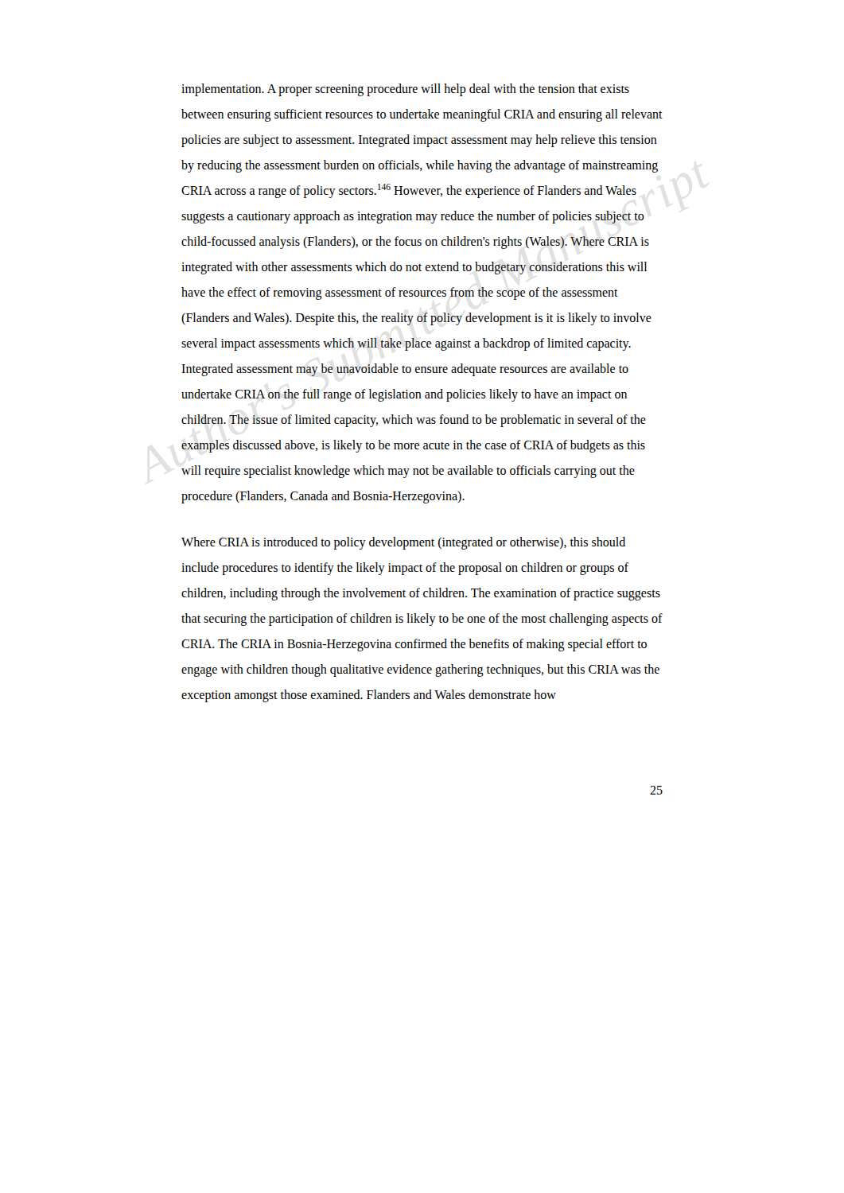Author's Submitted Manuscript
implementation. A proper screening procedure will help deal with the tension that exists between ensuring sufficient resources to undertake meaningful CRIA and ensuring all relevant policies are subject to assessment. Integrated impact assessment may help relieve this tension by reducing the assessment burden on officials, while having the advantage of mainstreaming CRIA across a range of policy sectors.146 However, the experience of Flanders and Wales suggests a cautionary approach as integration may reduce the number of policies subject to child-focussed analysis (Flanders), or the focus on children's rights (Wales). Where CRIA is integrated with other assessments which do not extend to budgetary considerations this will have the effect of removing assessment of resources from the scope of the assessment (Flanders and Wales). Despite this, the reality of policy development is it is likely to involve several impact assessments which will take place against a backdrop of limited capacity. Integrated assessment may be unavoidable to ensure adequate resources are available to undertake CRIA on the full range of legislation and policies likely to have an impact on children. The issue of limited capacity, which was found to be problematic in several of the examples discussed above, is likely to be more acute in the case of CRIA of budgets as this will require specialist knowledge which may not be available to officials carrying out the procedure (Flanders, Canada and Bosnia-Herzegovina).
Where CRIA is introduced to policy development (integrated or otherwise), this should include procedures to identify the likely impact of the proposal on children or groups of children, including through the involvement of children. The examination of practice suggests that securing the participation of children is likely to be one of the most challenging aspects of CRIA. The CRIA in Bosnia-Herzegovina confirmed the benefits of making special effort to engage with children though qualitative evidence gathering techniques, but this CRIA was the exception amongst those examined. Flanders and Wales demonstrate how
25